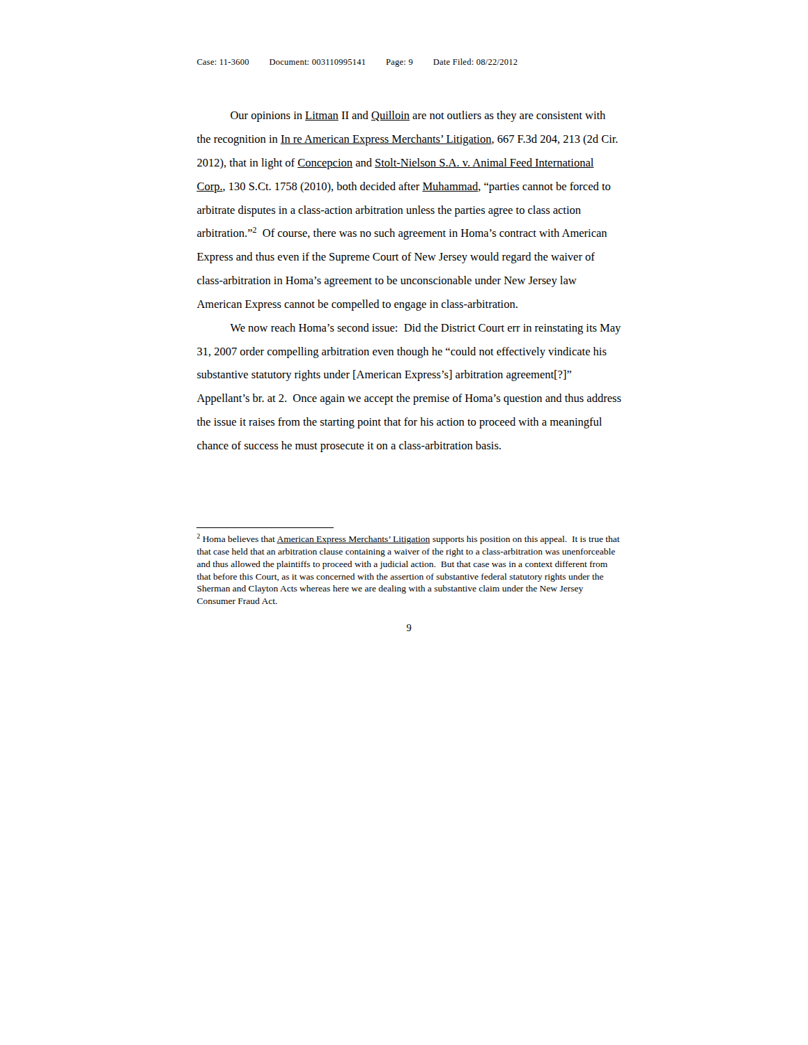Case: 11-3600 Document: 003110995141 Page: 9 Date Filed: 08/22/2012
Our opinions in Litman II and Quilloin are not outliers as they are consistent with the recognition in In re American Express Merchants’ Litigation, 667 F.3d 204, 213 (2d Cir. 2012), that in light of Concepcion and Stolt-Nielson S.A. v. Animal Feed International Corp., 130 S.Ct. 1758 (2010), both decided after Muhammad, “parties cannot be forced to arbitrate disputes in a class-action arbitration unless the parties agree to class action arbitration.”2 Of course, there was no such agreement in Homa’s contract with American Express and thus even if the Supreme Court of New Jersey would regard the waiver of class-arbitration in Homa’s agreement to be unconscionable under New Jersey law American Express cannot be compelled to engage in class-arbitration.
We now reach Homa’s second issue: Did the District Court err in reinstating its May 31, 2007 order compelling arbitration even though he “could not effectively vindicate his substantive statutory rights under [American Express’s] arbitration agreement[?]” Appellant’s br. at 2. Once again we accept the premise of Homa’s question and thus address the issue it raises from the starting point that for his action to proceed with a meaningful chance of success he must prosecute it on a class-arbitration basis.
2 Homa believes that American Express Merchants’ Litigation supports his position on this appeal. It is true that that case held that an arbitration clause containing a waiver of the right to a class-arbitration was unenforceable and thus allowed the plaintiffs to proceed with a judicial action. But that case was in a context different from that before this Court, as it was concerned with the assertion of substantive federal statutory rights under the Sherman and Clayton Acts whereas here we are dealing with a substantive claim under the New Jersey Consumer Fraud Act.
9